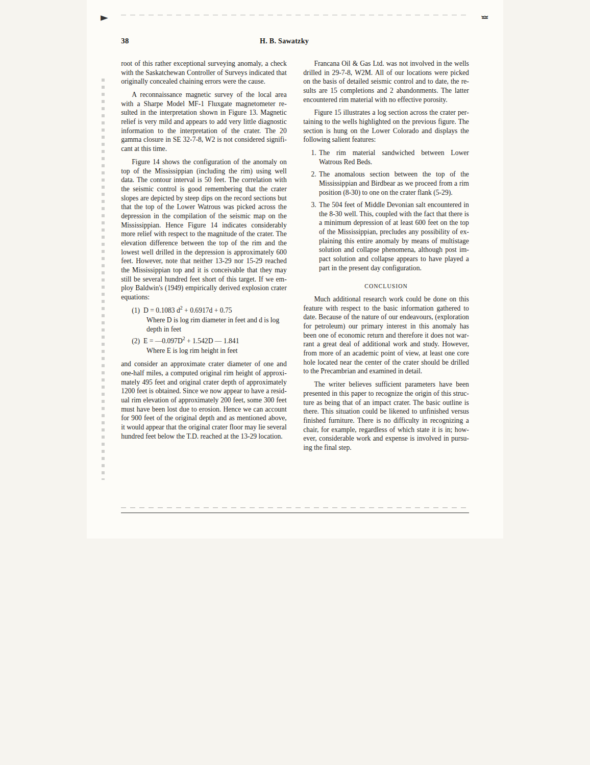▸
⏕
38 H. B. Sawatzky
root of this rather exceptional surveying anomaly, a check with the Saskatchewan Controller of Surveys indicated that originally concealed chaining errors were the cause.
A reconnaissance magnetic survey of the local area with a Sharpe Model MF-1 Fluxgate magnetometer resulted in the interpretation shown in Figure 13. Magnetic relief is very mild and appears to add very little diagnostic information to the interpretation of the crater. The 20 gamma closure in SE 32-7-8, W2 is not considered significant at this time.
Figure 14 shows the configuration of the anomaly on top of the Mississippian (including the rim) using well data. The contour interval is 50 feet. The correlation with the seismic control is good remembering that the crater slopes are depicted by steep dips on the record sections but that the top of the Lower Watrous was picked across the depression in the compilation of the seismic map on the Mississippian. Hence Figure 14 indicates considerably more relief with respect to the magnitude of the crater. The elevation difference between the top of the rim and the lowest well drilled in the depression is approximately 600 feet. However, note that neither 13-29 nor 15-29 reached the Mississippian top and it is conceivable that they may still be several hundred feet short of this target. If we employ Baldwin's (1949) empirically derived explosion crater equations:
(1) D = 0.1083 d2 + 0.6917d + 0.75
Where D is log rim diameter in feet and d is log depth in feet
(2) E = —0.097D2 + 1.542D — 1.841
Where E is log rim height in feet
and consider an approximate crater diameter of one and one-half miles, a computed original rim height of approximately 495 feet and original crater depth of approximately 1200 feet is obtained. Since we now appear to have a residual rim elevation of approximately 200 feet, some 300 feet must have been lost due to erosion. Hence we can account for 900 feet of the original depth and as mentioned above, it would appear that the original crater floor may lie several hundred feet below the T.D. reached at the 13-29 location.
Francana Oil & Gas Ltd. was not involved in the wells drilled in 29-7-8, W2M. All of our locations were picked on the basis of detailed seismic control and to date, the results are 15 completions and 2 abandonments. The latter encountered rim material with no effective porosity.
Figure 15 illustrates a log section across the crater pertaining to the wells highlighted on the previous figure. The section is hung on the Lower Colorado and displays the following salient features:
The rim material sandwiched between Lower Watrous Red Beds.
The anomalous section between the top of the Mississippian and Birdbear as we proceed from a rim position (8-30) to one on the crater flank (5-29).
The 504 feet of Middle Devonian salt encountered in the 8-30 well. This, coupled with the fact that there is a minimum depression of at least 600 feet on the top of the Mississippian, precludes any possibility of explaining this entire anomaly by means of multistage solution and collapse phenomena, although post impact solution and collapse appears to have played a part in the present day configuration.
Conclusion
Much additional research work could be done on this feature with respect to the basic information gathered to date. Because of the nature of our endeavours, (exploration for petroleum) our primary interest in this anomaly has been one of economic return and therefore it does not warrant a great deal of additional work and study. However, from more of an academic point of view, at least one core hole located near the center of the crater should be drilled to the Precambrian and examined in detail.
The writer believes sufficient parameters have been presented in this paper to recognize the origin of this structure as being that of an impact crater. The basic outline is there. This situation could be likened to unfinished versus finished furniture. There is no difficulty in recognizing a chair, for example, regardless of which state it is in; however, considerable work and expense is involved in pursuing the final step.